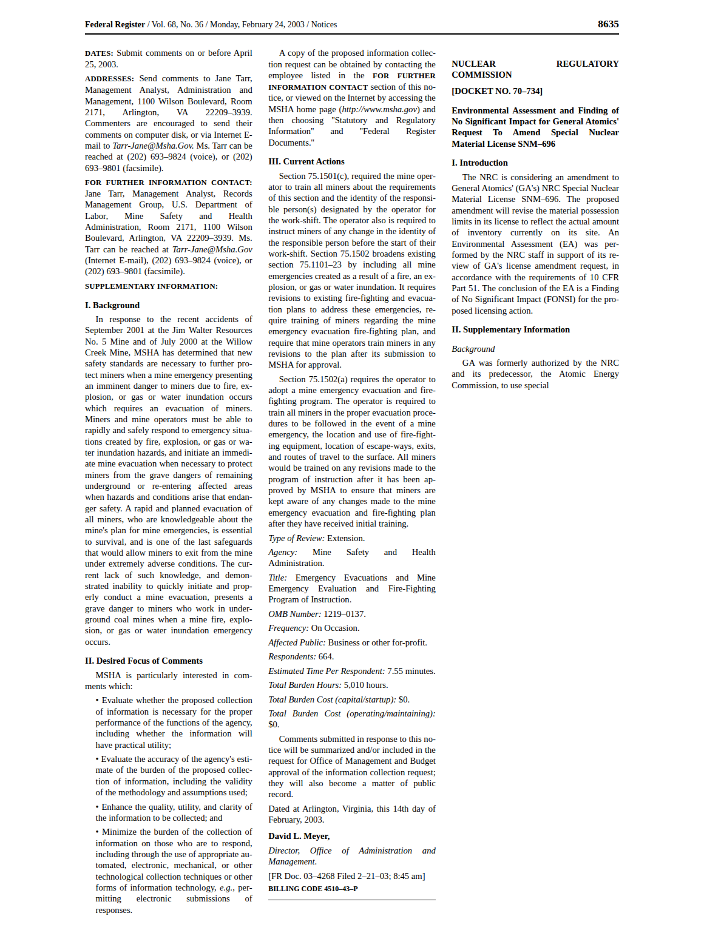Federal Register / Vol. 68, No. 36 / Monday, February 24, 2003 / Notices
8635
Dates: Submit comments on or before April 25, 2003.
Addresses: Send comments to Jane Tarr, Management Analyst, Administration and Management, 1100 Wilson Boulevard, Room 2171, Arlington, VA 22209–3939. Commenters are encouraged to send their comments on computer disk, or via Internet E-mail to Tarr-Jane@Msha.Gov. Ms. Tarr can be reached at (202) 693–9824 (voice), or (202) 693–9801 (facsimile).
For Further Information Contact: Jane Tarr, Management Analyst, Records Management Group, U.S. Department of Labor, Mine Safety and Health Administration, Room 2171, 1100 Wilson Boulevard, Arlington, VA 22209–3939. Ms. Tarr can be reached at Tarr-Jane@Msha.Gov (Internet E-mail), (202) 693–9824 (voice), or (202) 693–9801 (facsimile).
Supplementary Information:
I. Background
In response to the recent accidents of September 2001 at the Jim Walter Resources No. 5 Mine and of July 2000 at the Willow Creek Mine, MSHA has determined that new safety standards are necessary to further protect miners when a mine emergency presenting an imminent danger to miners due to fire, explosion, or gas or water inundation occurs which requires an evacuation of miners. Miners and mine operators must be able to rapidly and safely respond to emergency situations created by fire, explosion, or gas or water inundation hazards, and initiate an immediate mine evacuation when necessary to protect miners from the grave dangers of remaining underground or re-entering affected areas when hazards and conditions arise that endanger safety. A rapid and planned evacuation of all miners, who are knowledgeable about the mine's plan for mine emergencies, is essential to survival, and is one of the last safeguards that would allow miners to exit from the mine under extremely adverse conditions. The current lack of such knowledge, and demonstrated inability to quickly initiate and properly conduct a mine evacuation, presents a grave danger to miners who work in underground coal mines when a mine fire, explosion, or gas or water inundation emergency occurs.
II. Desired Focus of Comments
MSHA is particularly interested in comments which:
Evaluate whether the proposed collection of information is necessary for the proper performance of the functions of the agency, including whether the information will have practical utility;
Evaluate the accuracy of the agency's estimate of the burden of the proposed collection of information, including the validity of the methodology and assumptions used;
Enhance the quality, utility, and clarity of the information to be collected; and
Minimize the burden of the collection of information on those who are to respond, including through the use of appropriate automated, electronic, mechanical, or other technological collection techniques or other forms of information technology, e.g., permitting electronic submissions of responses.
A copy of the proposed information collection request can be obtained by contacting the employee listed in the For Further Information Contact section of this notice, or viewed on the Internet by accessing the MSHA home page (http://www.msha.gov) and then choosing ''Statutory and Regulatory Information'' and ''Federal Register Documents.''
III. Current Actions
Section 75.1501(c), required the mine operator to train all miners about the requirements of this section and the identity of the responsible person(s) designated by the operator for the work-shift. The operator also is required to instruct miners of any change in the identity of the responsible person before the start of their work-shift. Section 75.1502 broadens existing section 75.1101–23 by including all mine emergencies created as a result of a fire, an explosion, or gas or water inundation. It requires revisions to existing fire-fighting and evacuation plans to address these emergencies, require training of miners regarding the mine emergency evacuation fire-fighting plan, and require that mine operators train miners in any revisions to the plan after its submission to MSHA for approval.
Section 75.1502(a) requires the operator to adopt a mine emergency evacuation and fire-fighting program. The operator is required to train all miners in the proper evacuation procedures to be followed in the event of a mine emergency, the location and use of fire-fighting equipment, location of escape-ways, exits, and routes of travel to the surface. All miners would be trained on any revisions made to the program of instruction after it has been approved by MSHA to ensure that miners are kept aware of any changes made to the mine emergency evacuation and fire-fighting plan after they have received initial training.
Type of Review: Extension.
Agency: Mine Safety and Health Administration.
Title: Emergency Evacuations and Mine Emergency Evaluation and Fire-Fighting Program of Instruction.
OMB Number: 1219–0137.
Frequency: On Occasion.
Affected Public: Business or other for-profit.
Respondents: 664.
Estimated Time Per Respondent: 7.55 minutes.
Total Burden Hours: 5,010 hours.
Total Burden Cost (capital/startup): $0.
Total Burden Cost (operating/maintaining): $0.
Comments submitted in response to this notice will be summarized and/or included in the request for Office of Management and Budget approval of the information collection request; they will also become a matter of public record.
Dated at Arlington, Virginia, this 14th day of February, 2003.
David L. Meyer,
Director, Office of Administration and Management.
[FR Doc. 03–4268 Filed 2–21–03; 8:45 am]
BILLING CODE 4510–43–P
NUCLEAR REGULATORY COMMISSION
[DOCKET NO. 70–734]
Environmental Assessment and Finding of No Significant Impact for General Atomics' Request To Amend Special Nuclear Material License SNM–696
I. Introduction
The NRC is considering an amendment to General Atomics' (GA's) NRC Special Nuclear Material License SNM–696. The proposed amendment will revise the material possession limits in its license to reflect the actual amount of inventory currently on its site. An Environmental Assessment (EA) was performed by the NRC staff in support of its review of GA's license amendment request, in accordance with the requirements of 10 CFR Part 51. The conclusion of the EA is a Finding of No Significant Impact (FONSI) for the proposed licensing action.
II. Supplementary Information
Background
GA was formerly authorized by the NRC and its predecessor, the Atomic Energy Commission, to use special